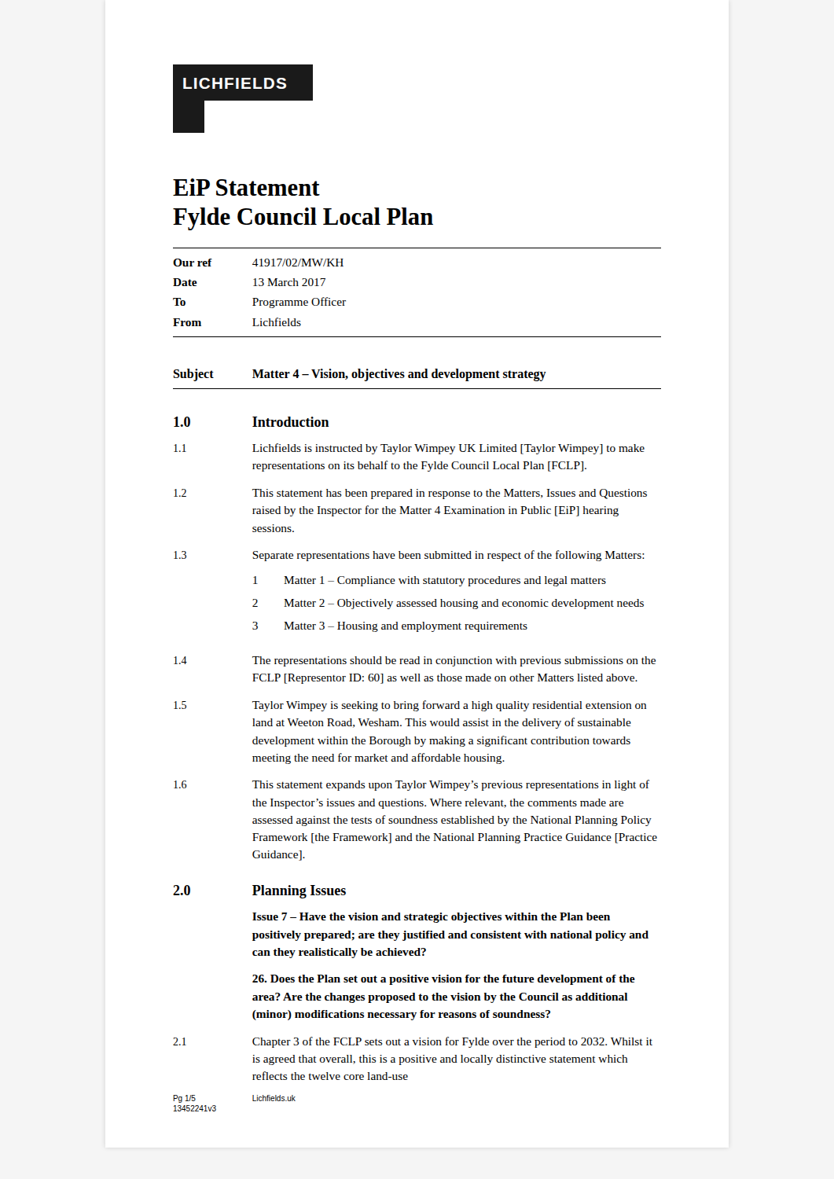LICHFIELDS
EiP Statement
Fylde Council Local Plan
| Our ref | 41917/02/MW/KH |
| Date | 13 March 2017 |
| To | Programme Officer |
| From | Lichfields |
| Subject | Matter 4 – Vision, objectives and development strategy |
1.0
Introduction
1.1
Lichfields is instructed by Taylor Wimpey UK Limited [Taylor Wimpey] to make representations on its behalf to the Fylde Council Local Plan [FCLP].
1.2
This statement has been prepared in response to the Matters, Issues and Questions raised by the Inspector for the Matter 4 Examination in Public [EiP] hearing sessions.
1.3
Separate representations have been submitted in respect of the following Matters:
1 Matter 1 – Compliance with statutory procedures and legal matters
2 Matter 2 – Objectively assessed housing and economic development needs
3 Matter 3 – Housing and employment requirements
1.4
The representations should be read in conjunction with previous submissions on the FCLP [Representor ID: 60] as well as those made on other Matters listed above.
1.5
Taylor Wimpey is seeking to bring forward a high quality residential extension on land at Weeton Road, Wesham. This would assist in the delivery of sustainable development within the Borough by making a significant contribution towards meeting the need for market and affordable housing.
1.6
This statement expands upon Taylor Wimpey’s previous representations in light of the Inspector’s issues and questions. Where relevant, the comments made are assessed against the tests of soundness established by the National Planning Policy Framework [the Framework] and the National Planning Practice Guidance [Practice Guidance].
2.0
Planning Issues
Issue 7 – Have the vision and strategic objectives within the Plan been positively prepared; are they justified and consistent with national policy and can they realistically be achieved?
26. Does the Plan set out a positive vision for the future development of the area? Are the changes proposed to the vision by the Council as additional (minor) modifications necessary for reasons of soundness?
2.1
Chapter 3 of the FCLP sets out a vision for Fylde over the period to 2032. Whilst it is agreed that overall, this is a positive and locally distinctive statement which reflects the twelve core land-use
Pg 1/5
13452241v3
Lichfields.uk